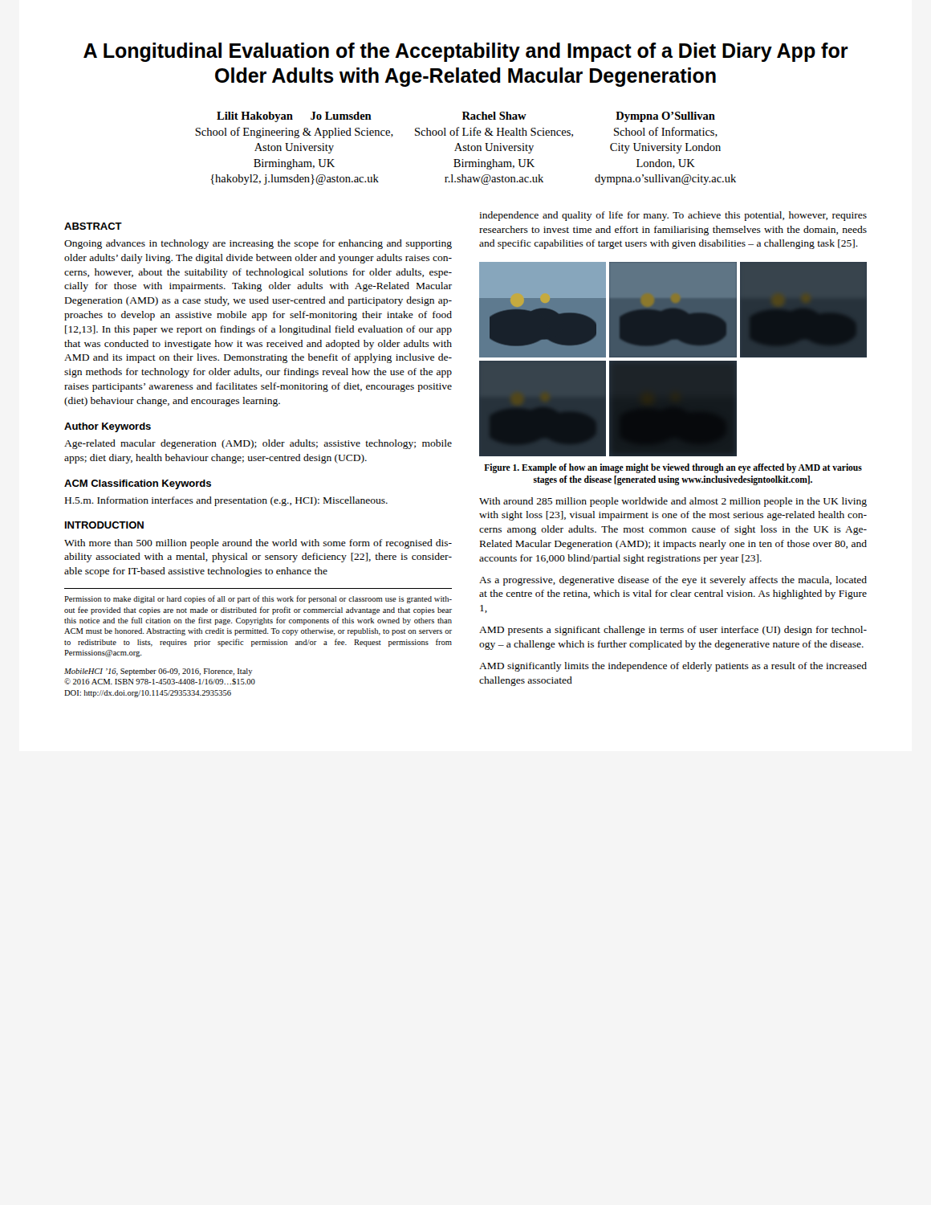A Longitudinal Evaluation of the Acceptability and Impact of a Diet Diary App for Older Adults with Age-Related Macular Degeneration
Lilit Hakobyan Jo Lumsden
School of Engineering & Applied Science,
Aston University
Birmingham, UK
{hakobyl2, j.lumsden}@aston.ac.uk
Rachel Shaw
School of Life & Health Sciences,
Aston University
Birmingham, UK
r.l.shaw@aston.ac.uk
Dympna O’Sullivan
School of Informatics,
City University London
London, UK
dympna.o’sullivan@city.ac.uk
Abstract
Ongoing advances in technology are increasing the scope for enhancing and supporting older adults’ daily living. The digital divide between older and younger adults raises concerns, however, about the suitability of technological solutions for older adults, especially for those with impairments. Taking older adults with Age-Related Macular Degeneration (AMD) as a case study, we used user-centred and participatory design approaches to develop an assistive mobile app for self-monitoring their intake of food [12,13]. In this paper we report on findings of a longitudinal field evaluation of our app that was conducted to investigate how it was received and adopted by older adults with AMD and its impact on their lives. Demonstrating the benefit of applying inclusive design methods for technology for older adults, our findings reveal how the use of the app raises participants’ awareness and facilitates self-monitoring of diet, encourages positive (diet) behaviour change, and encourages learning.
Author Keywords
Age-related macular degeneration (AMD); older adults; assistive technology; mobile apps; diet diary, health behaviour change; user-centred design (UCD).
ACM Classification Keywords
H.5.m. Information interfaces and presentation (e.g., HCI): Miscellaneous.
Introduction
With more than 500 million people around the world with some form of recognised disability associated with a mental, physical or sensory deficiency [22], there is considerable scope for IT-based assistive technologies to enhance the
Permission to make digital or hard copies of all or part of this work for personal or classroom use is granted without fee provided that copies are not made or distributed for profit or commercial advantage and that copies bear this notice and the full citation on the first page. Copyrights for components of this work owned by others than ACM must be honored. Abstracting with credit is permitted. To copy otherwise, or republish, to post on servers or to redistribute to lists, requires prior specific permission and/or a fee. Request permissions from Permissions@acm.org.
MobileHCI ’16, September 06-09, 2016, Florence, Italy
© 2016 ACM. ISBN 978-1-4503-4408-1/16/09…$15.00
DOI: http://dx.doi.org/10.1145/2935334.2935356
independence and quality of life for many. To achieve this potential, however, requires researchers to invest time and effort in familiarising themselves with the domain, needs and specific capabilities of target users with given disabilities – a challenging task [25].
Figure 1. Example of how an image might be viewed through an eye affected by AMD at various stages of the disease [generated using www.inclusivedesigntoolkit.com].
With around 285 million people worldwide and almost 2 million people in the UK living with sight loss [23], visual impairment is one of the most serious age-related health concerns among older adults. The most common cause of sight loss in the UK is Age-Related Macular Degeneration (AMD); it impacts nearly one in ten of those over 80, and accounts for 16,000 blind/partial sight registrations per year [23].
As a progressive, degenerative disease of the eye it severely affects the macula, located at the centre of the retina, which is vital for clear central vision. As highlighted by Figure 1,
AMD presents a significant challenge in terms of user interface (UI) design for technology – a challenge which is further complicated by the degenerative nature of the disease.
AMD significantly limits the independence of elderly patients as a result of the increased challenges associated